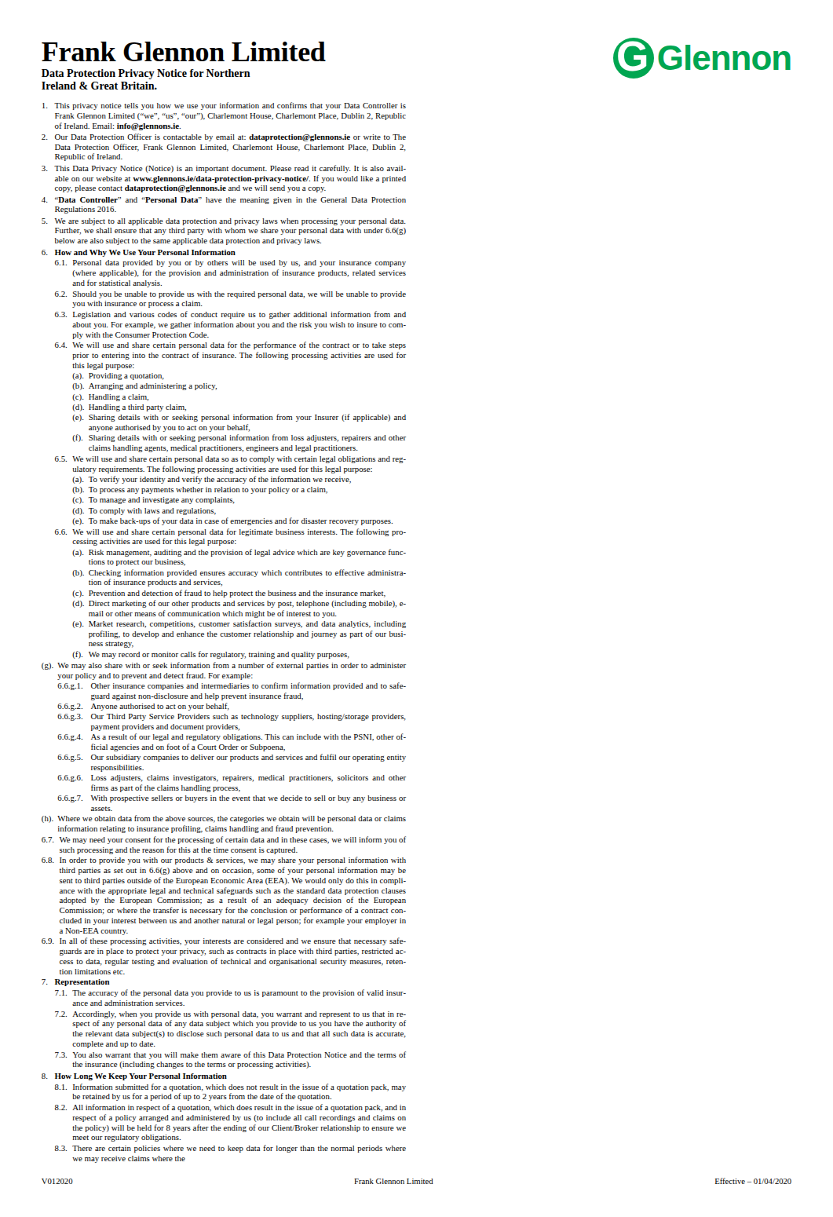Frank Glennon Limited
Data Protection Privacy Notice for Northern
Ireland & Great Britain.
G
Glennon
This privacy notice tells you how we use your information and confirms that your Data Controller is Frank Glennon Limited (“we”, “us”, “our”), Charlemont House, Charlemont Place, Dublin 2, Republic of Ireland. Email: info@glennons.ie.
Our Data Protection Officer is contactable by email at: dataprotection@glennons.ie or write to The Data Protection Officer, Frank Glennon Limited, Charlemont House, Charlemont Place, Dublin 2, Republic of Ireland.
This Data Privacy Notice (Notice) is an important document. Please read it carefully. It is also available on our website at www.glennons.ie/data-protection-privacy-notice/. If you would like a printed copy, please contact dataprotection@glennons.ie and we will send you a copy.
“Data Controller” and “Personal Data” have the meaning given in the General Data Protection Regulations 2016.
We are subject to all applicable data protection and privacy laws when processing your personal data. Further, we shall ensure that any third party with whom we share your personal data with under 6.6(g) below are also subject to the same applicable data protection and privacy laws.
How and Why We Use Your Personal Information
Personal data provided by you or by others will be used by us, and your insurance company (where applicable), for the provision and administration of insurance products, related services and for statistical analysis.
Should you be unable to provide us with the required personal data, we will be unable to provide you with insurance or process a claim.
Legislation and various codes of conduct require us to gather additional information from and about you. For example, we gather information about you and the risk you wish to insure to comply with the Consumer Protection Code.
We will use and share certain personal data for the performance of the contract or to take steps prior to entering into the contract of insurance. The following processing activities are used for this legal purpose:
Providing a quotation,
Arranging and administering a policy,
Handling a claim,
Handling a third party claim,
Sharing details with or seeking personal information from your Insurer (if applicable) and anyone authorised by you to act on your behalf,
Sharing details with or seeking personal information from loss adjusters, repairers and other claims handling agents, medical practitioners, engineers and legal practitioners.
We will use and share certain personal data so as to comply with certain legal obligations and regulatory requirements. The following processing activities are used for this legal purpose:
To verify your identity and verify the accuracy of the information we receive,
To process any payments whether in relation to your policy or a claim,
To manage and investigate any complaints,
To comply with laws and regulations,
To make back-ups of your data in case of emergencies and for disaster recovery purposes.
We will use and share certain personal data for legitimate business interests. The following processing activities are used for this legal purpose:
Risk management, auditing and the provision of legal advice which are key governance functions to protect our business,
Checking information provided ensures accuracy which contributes to effective administration of insurance products and services,
Prevention and detection of fraud to help protect the business and the insurance market,
Direct marketing of our other products and services by post, telephone (including mobile), e-mail or other means of communication which might be of interest to you.
Market research, competitions, customer satisfaction surveys, and data analytics, including profiling, to develop and enhance the customer relationship and journey as part of our business strategy,
We may record or monitor calls for regulatory, training and quality purposes,
We may also share with or seek information from a number of external parties in order to administer your policy and to prevent and detect fraud. For example:
Other insurance companies and intermediaries to confirm information provided and to safeguard against non-disclosure and help prevent insurance fraud,
Anyone authorised to act on your behalf,
Our Third Party Service Providers such as technology suppliers, hosting/storage providers, payment providers and document providers,
As a result of our legal and regulatory obligations. This can include with the PSNI, other official agencies and on foot of a Court Order or Subpoena,
Our subsidiary companies to deliver our products and services and fulfil our operating entity responsibilities.
Loss adjusters, claims investigators, repairers, medical practitioners, solicitors and other firms as part of the claims handling process,
With prospective sellers or buyers in the event that we decide to sell or buy any business or assets.
Where we obtain data from the above sources, the categories we obtain will be personal data or claims information relating to insurance profiling, claims handling and fraud prevention.
We may need your consent for the processing of certain data and in these cases, we will inform you of such processing and the reason for this at the time consent is captured.
In order to provide you with our products & services, we may share your personal information with third parties as set out in 6.6(g) above and on occasion, some of your personal information may be sent to third parties outside of the European Economic Area (EEA). We would only do this in compliance with the appropriate legal and technical safeguards such as the standard data protection clauses adopted by the European Commission; as a result of an adequacy decision of the European Commission; or where the transfer is necessary for the conclusion or performance of a contract concluded in your interest between us and another natural or legal person; for example your employer in a Non-EEA country.
In all of these processing activities, your interests are considered and we ensure that necessary safeguards are in place to protect your privacy, such as contracts in place with third parties, restricted access to data, regular testing and evaluation of technical and organisational security measures, retention limitations etc.
Representation
The accuracy of the personal data you provide to us is paramount to the provision of valid insurance and administration services.
Accordingly, when you provide us with personal data, you warrant and represent to us that in respect of any personal data of any data subject which you provide to us you have the authority of the relevant data subject(s) to disclose such personal data to us and that all such data is accurate, complete and up to date.
You also warrant that you will make them aware of this Data Protection Notice and the terms of the insurance (including changes to the terms or processing activities).
How Long We Keep Your Personal Information
Information submitted for a quotation, which does not result in the issue of a quotation pack, may be retained by us for a period of up to 2 years from the date of the quotation.
All information in respect of a quotation, which does result in the issue of a quotation pack, and in respect of a policy arranged and administered by us (to include all call recordings and claims on the policy) will be held for 8 years after the ending of our Client/Broker relationship to ensure we meet our regulatory obligations.
There are certain policies where we need to keep data for longer than the normal periods where we may receive claims where the
V012020
Frank Glennon Limited
Effective – 01/04/2020